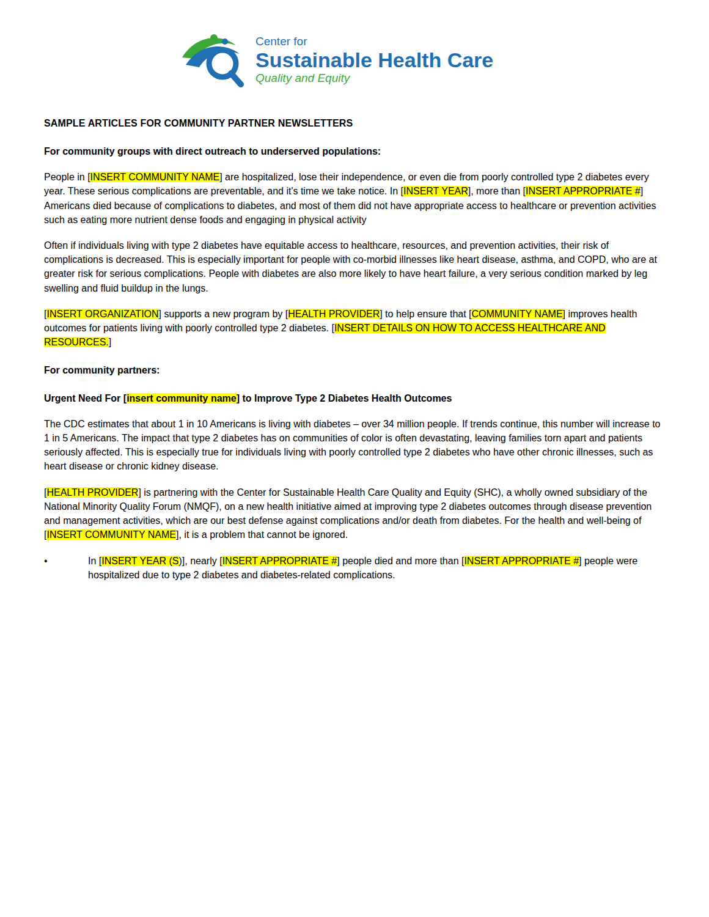Center for Sustainable Health Care Quality and Equity
Sample Articles for Community Partner Newsletters
For community groups with direct outreach to underserved populations:
People in [INSERT COMMUNITY NAME] are hospitalized, lose their independence, or even die from poorly controlled type 2 diabetes every year. These serious complications are preventable, and it's time we take notice. In [INSERT YEAR], more than [INSERT APPROPRIATE #] Americans died because of complications to diabetes, and most of them did not have appropriate access to healthcare or prevention activities such as eating more nutrient dense foods and engaging in physical activity
Often if individuals living with type 2 diabetes have equitable access to healthcare, resources, and prevention activities, their risk of complications is decreased. This is especially important for people with co-morbid illnesses like heart disease, asthma, and COPD, who are at greater risk for serious complications. People with diabetes are also more likely to have heart failure, a very serious condition marked by leg swelling and fluid buildup in the lungs.
[INSERT ORGANIZATION] supports a new program by [HEALTH PROVIDER] to help ensure that [COMMUNITY NAME] improves health outcomes for patients living with poorly controlled type 2 diabetes. [INSERT DETAILS ON HOW TO ACCESS HEALTHCARE AND RESOURCES.]
For community partners:
Urgent Need For [insert community name] to Improve Type 2 Diabetes Health Outcomes
The CDC estimates that about 1 in 10 Americans is living with diabetes – over 34 million people. If trends continue, this number will increase to 1 in 5 Americans. The impact that type 2 diabetes has on communities of color is often devastating, leaving families torn apart and patients seriously affected. This is especially true for individuals living with poorly controlled type 2 diabetes who have other chronic illnesses, such as heart disease or chronic kidney disease.
[HEALTH PROVIDER] is partnering with the Center for Sustainable Health Care Quality and Equity (SHC), a wholly owned subsidiary of the National Minority Quality Forum (NMQF), on a new health initiative aimed at improving type 2 diabetes outcomes through disease prevention and management activities, which are our best defense against complications and/or death from diabetes. For the health and well-being of [INSERT COMMUNITY NAME], it is a problem that cannot be ignored.
In [INSERT YEAR (S)], nearly [INSERT APPROPRIATE #] people died and more than [INSERT APPROPRIATE #] people were hospitalized due to type 2 diabetes and diabetes-related complications.